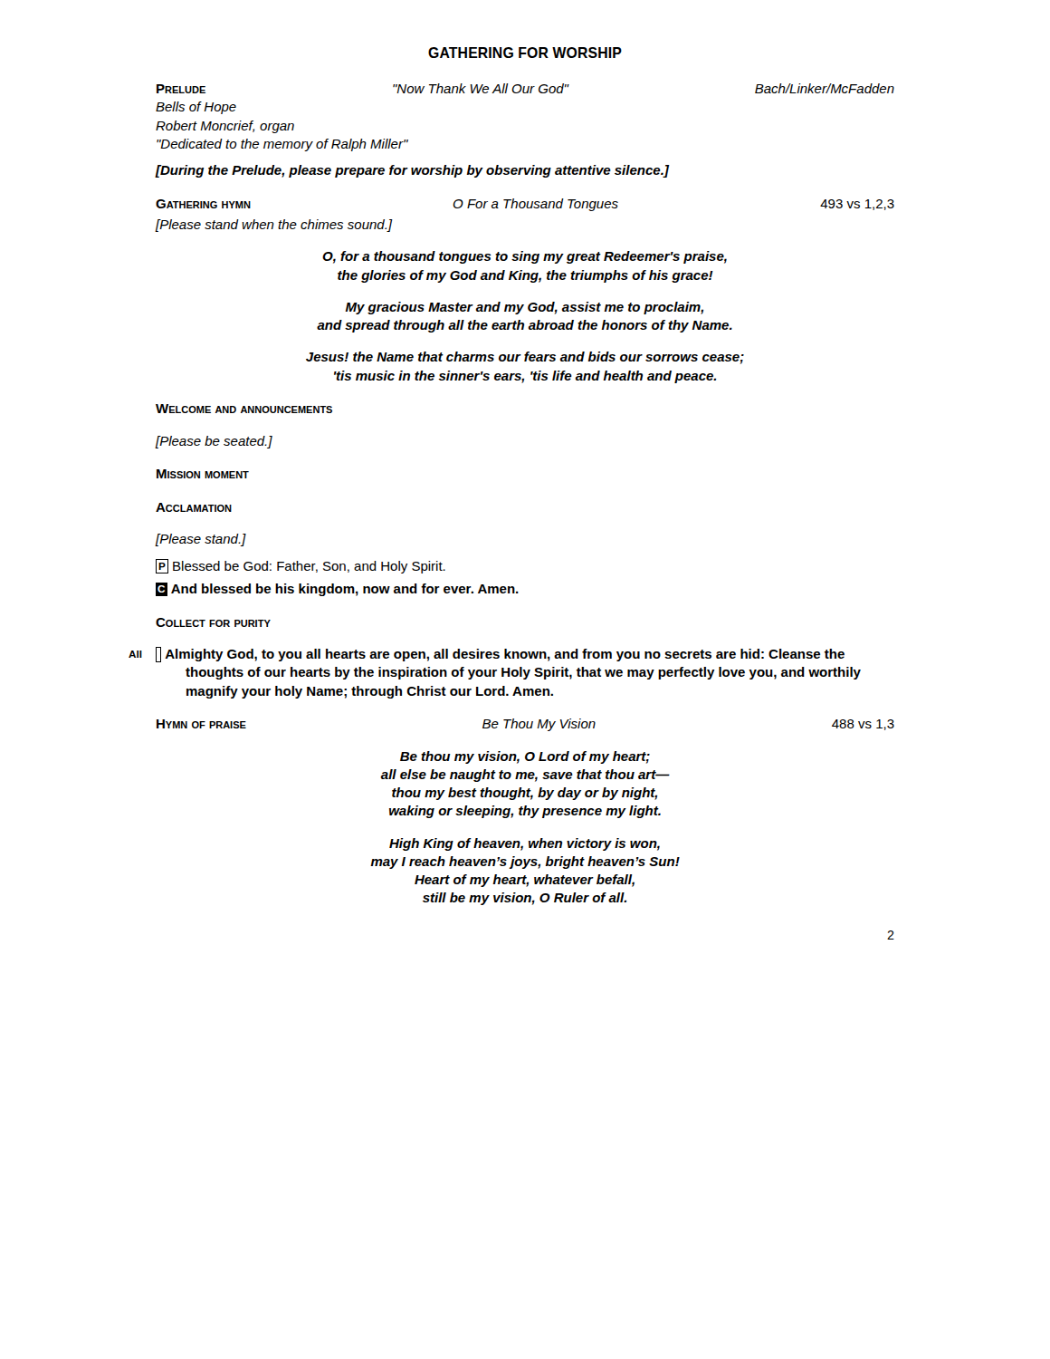GATHERING FOR WORSHIP
Prelude "Now Thank We All Our God" Bach/Linker/McFadden
Bells of Hope
Robert Moncrief, organ
"Dedicated to the memory of Ralph Miller"
[During the Prelude, please prepare for worship by observing attentive silence.]
Gathering Hymn O For a Thousand Tongues 493 vs 1,2,3
[Please stand when the chimes sound.]
O, for a thousand tongues to sing my great Redeemer's praise,
the glories of my God and King, the triumphs of his grace!
My gracious Master and my God, assist me to proclaim,
and spread through all the earth abroad the honors of thy Name.
Jesus! the Name that charms our fears and bids our sorrows cease;
'tis music in the sinner's ears, 'tis life and health and peace.
Welcome and Announcements
[Please be seated.]
Mission Moment
Acclamation
[Please stand.]
PBlessed be God: Father, Son, and Holy Spirit.
CAnd blessed be his kingdom, now and for ever. Amen.
Collect for Purity
All Almighty God, to you all hearts are open, all desires known, and from you no secrets are hid: Cleanse the thoughts of our hearts by the inspiration of your Holy Spirit, that we may perfectly love you, and worthily magnify your holy Name; through Christ our Lord. Amen.
Hymn of Praise Be Thou My Vision 488 vs 1,3
Be thou my vision, O Lord of my heart;
all else be naught to me, save that thou art—
thou my best thought, by day or by night,
waking or sleeping, thy presence my light.
High King of heaven, when victory is won,
may I reach heaven’s joys, bright heaven’s Sun!
Heart of my heart, whatever befall,
still be my vision, O Ruler of all.
2